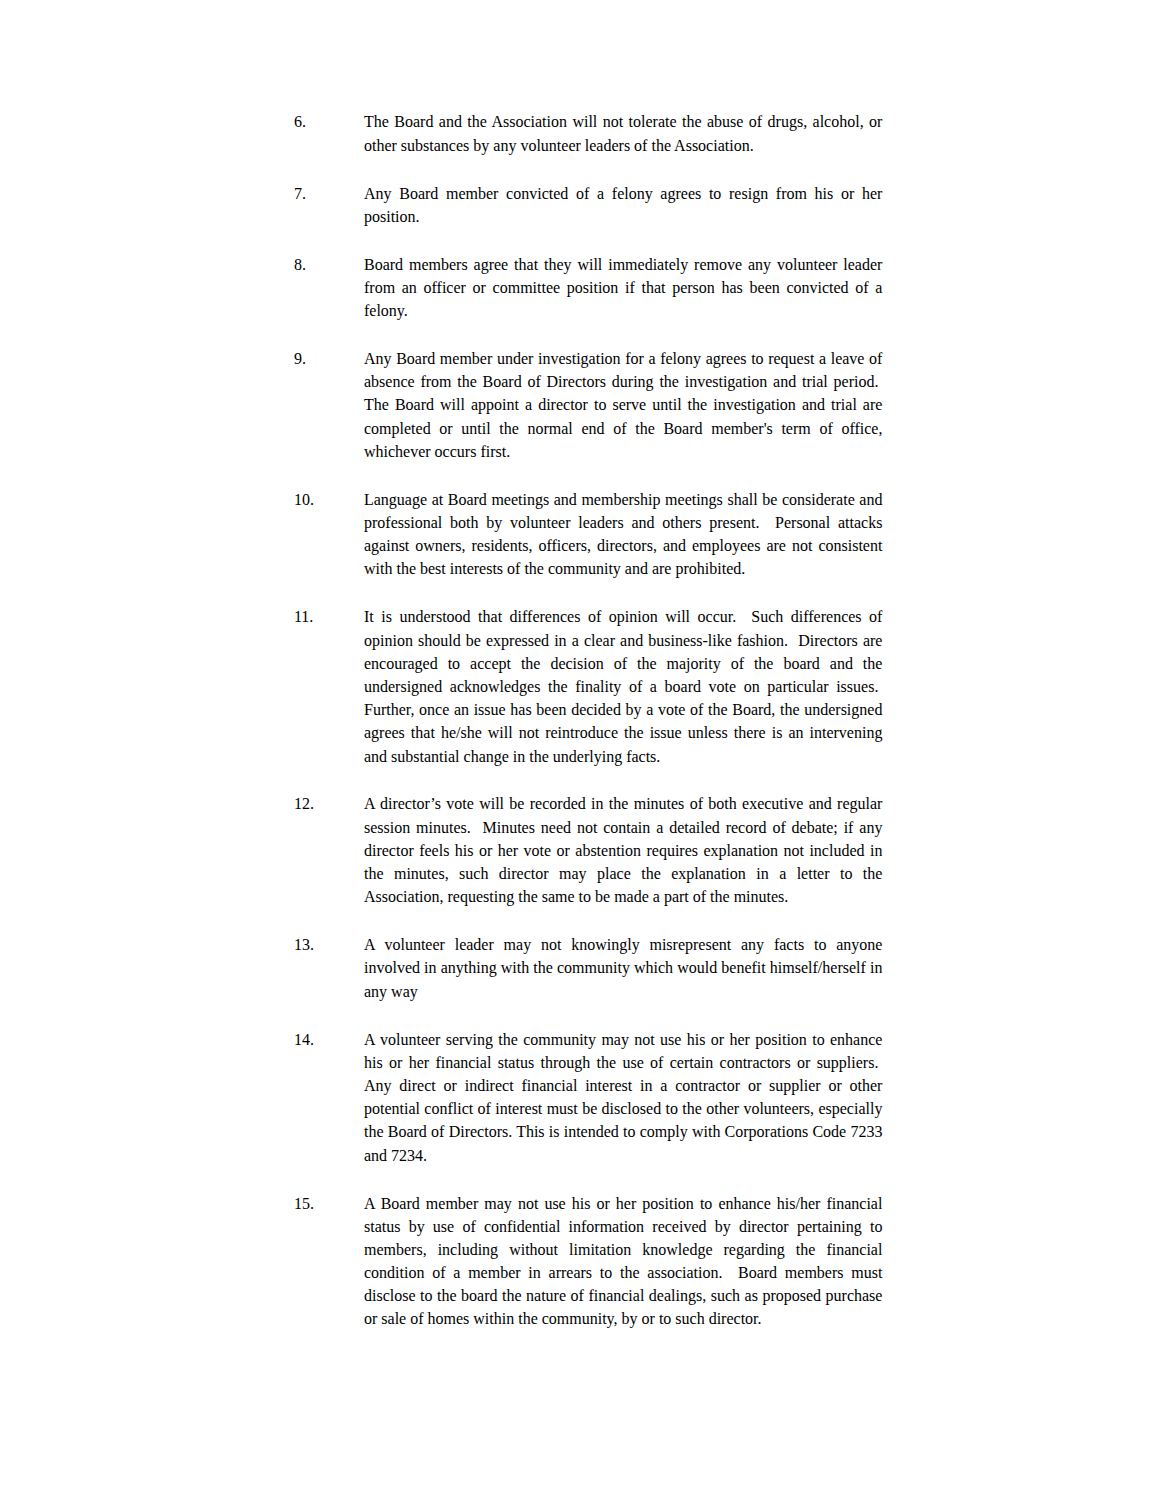The Board and the Association will not tolerate the abuse of drugs, alcohol, or other substances by any volunteer leaders of the Association.
Any Board member convicted of a felony agrees to resign from his or her position.
Board members agree that they will immediately remove any volunteer leader from an officer or committee position if that person has been convicted of a felony.
Any Board member under investigation for a felony agrees to request a leave of absence from the Board of Directors during the investigation and trial period. The Board will appoint a director to serve until the investigation and trial are completed or until the normal end of the Board member's term of office, whichever occurs first.
Language at Board meetings and membership meetings shall be considerate and professional both by volunteer leaders and others present. Personal attacks against owners, residents, officers, directors, and employees are not consistent with the best interests of the community and are prohibited.
It is understood that differences of opinion will occur. Such differences of opinion should be expressed in a clear and business-like fashion. Directors are encouraged to accept the decision of the majority of the board and the undersigned acknowledges the finality of a board vote on particular issues. Further, once an issue has been decided by a vote of the Board, the undersigned agrees that he/she will not reintroduce the issue unless there is an intervening and substantial change in the underlying facts.
A director’s vote will be recorded in the minutes of both executive and regular session minutes. Minutes need not contain a detailed record of debate; if any director feels his or her vote or abstention requires explanation not included in the minutes, such director may place the explanation in a letter to the Association, requesting the same to be made a part of the minutes.
A volunteer leader may not knowingly misrepresent any facts to anyone involved in anything with the community which would benefit himself/herself in any way
A volunteer serving the community may not use his or her position to enhance his or her financial status through the use of certain contractors or suppliers. Any direct or indirect financial interest in a contractor or supplier or other potential conflict of interest must be disclosed to the other volunteers, especially the Board of Directors. This is intended to comply with Corporations Code 7233 and 7234.
A Board member may not use his or her position to enhance his/her financial status by use of confidential information received by director pertaining to members, including without limitation knowledge regarding the financial condition of a member in arrears to the association. Board members must disclose to the board the nature of financial dealings, such as proposed purchase or sale of homes within the community, by or to such director.